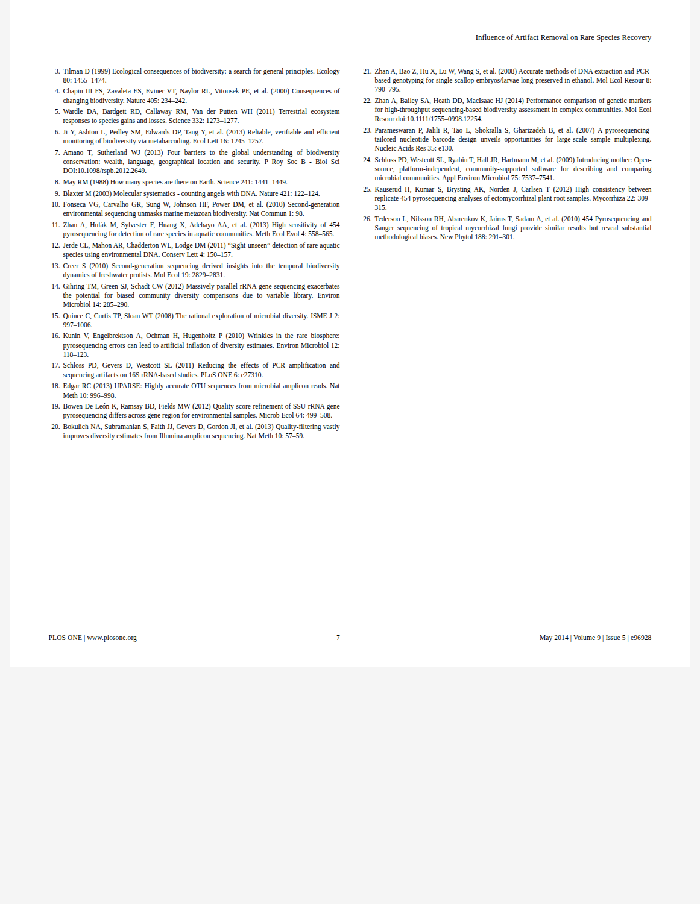Influence of Artifact Removal on Rare Species Recovery
Tilman D (1999) Ecological consequences of biodiversity: a search for general principles. Ecology 80: 1455–1474.
Chapin III FS, Zavaleta ES, Eviner VT, Naylor RL, Vitousek PE, et al. (2000) Consequences of changing biodiversity. Nature 405: 234–242.
Wardle DA, Bardgett RD, Callaway RM, Van der Putten WH (2011) Terrestrial ecosystem responses to species gains and losses. Science 332: 1273–1277.
Ji Y, Ashton L, Pedley SM, Edwards DP, Tang Y, et al. (2013) Reliable, verifiable and efficient monitoring of biodiversity via metabarcoding. Ecol Lett 16: 1245–1257.
Amano T, Sutherland WJ (2013) Four barriers to the global understanding of biodiversity conservation: wealth, language, geographical location and security. P Roy Soc B - Biol Sci DOI:10.1098/rspb.2012.2649.
May RM (1988) How many species are there on Earth. Science 241: 1441–1449.
Blaxter M (2003) Molecular systematics - counting angels with DNA. Nature 421: 122–124.
Fonseca VG, Carvalho GR, Sung W, Johnson HF, Power DM, et al. (2010) Second-generation environmental sequencing unmasks marine metazoan biodiversity. Nat Commun 1: 98.
Zhan A, Hulák M, Sylvester F, Huang X, Adebayo AA, et al. (2013) High sensitivity of 454 pyrosequencing for detection of rare species in aquatic communities. Meth Ecol Evol 4: 558–565.
Jerde CL, Mahon AR, Chadderton WL, Lodge DM (2011) “Sight-unseen” detection of rare aquatic species using environmental DNA. Conserv Lett 4: 150–157.
Creer S (2010) Second-generation sequencing derived insights into the temporal biodiversity dynamics of freshwater protists. Mol Ecol 19: 2829–2831.
Gihring TM, Green SJ, Schadt CW (2012) Massively parallel rRNA gene sequencing exacerbates the potential for biased community diversity comparisons due to variable library. Environ Microbiol 14: 285–290.
Quince C, Curtis TP, Sloan WT (2008) The rational exploration of microbial diversity. ISME J 2: 997–1006.
Kunin V, Engelbrektson A, Ochman H, Hugenholtz P (2010) Wrinkles in the rare biosphere: pyrosequencing errors can lead to artificial inflation of diversity estimates. Environ Microbiol 12: 118–123.
Schloss PD, Gevers D, Westcott SL (2011) Reducing the effects of PCR amplification and sequencing artifacts on 16S rRNA-based studies. PLoS ONE 6: e27310.
Edgar RC (2013) UPARSE: Highly accurate OTU sequences from microbial amplicon reads. Nat Meth 10: 996–998.
Bowen De León K, Ramsay BD, Fields MW (2012) Quality-score refinement of SSU rRNA gene pyrosequencing differs across gene region for environmental samples. Microb Ecol 64: 499–508.
Bokulich NA, Subramanian S, Faith JJ, Gevers D, Gordon JI, et al. (2013) Quality-filtering vastly improves diversity estimates from Illumina amplicon sequencing. Nat Meth 10: 57–59.
Zhan A, Bao Z, Hu X, Lu W, Wang S, et al. (2008) Accurate methods of DNA extraction and PCR-based genotyping for single scallop embryos/larvae long-preserved in ethanol. Mol Ecol Resour 8: 790–795.
Zhan A, Bailey SA, Heath DD, MacIsaac HJ (2014) Performance comparison of genetic markers for high-throughput sequencing-based biodiversity assessment in complex communities. Mol Ecol Resour doi:10.1111/1755–0998.12254.
Parameswaran P, Jalili R, Tao L, Shokralla S, Gharizadeh B, et al. (2007) A pyrosequencing-tailored nucleotide barcode design unveils opportunities for large-scale sample multiplexing. Nucleic Acids Res 35: e130.
Schloss PD, Westcott SL, Ryabin T, Hall JR, Hartmann M, et al. (2009) Introducing mother: Open-source, platform-independent, community-supported software for describing and comparing microbial communities. Appl Environ Microbiol 75: 7537–7541.
Kauserud H, Kumar S, Brysting AK, Norden J, Carlsen T (2012) High consistency between replicate 454 pyrosequencing analyses of ectomycorrhizal plant root samples. Mycorrhiza 22: 309–315.
Tedersoo L, Nilsson RH, Abarenkov K, Jairus T, Sadam A, et al. (2010) 454 Pyrosequencing and Sanger sequencing of tropical mycorrhizal fungi provide similar results but reveal substantial methodological biases. New Phytol 188: 291–301.
PLOS ONE | www.plosone.org
7
May 2014 | Volume 9 | Issue 5 | e96928